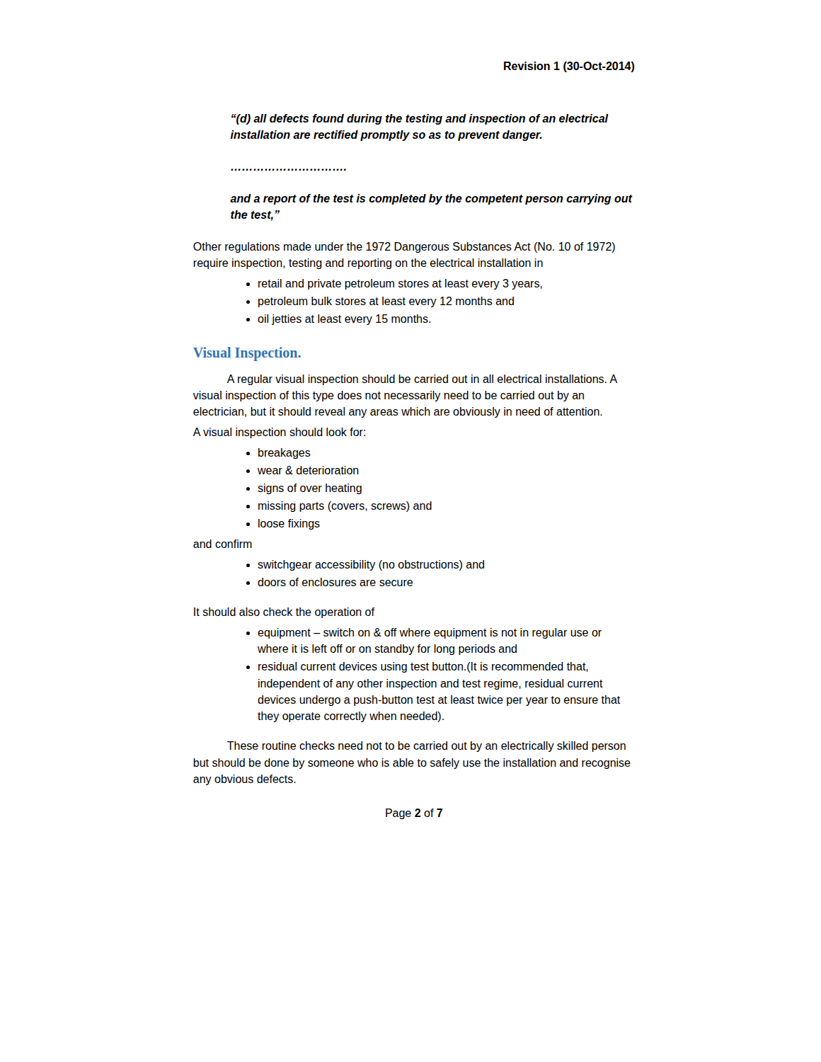Revision 1 (30-Oct-2014)
“(d) all defects found during the testing and inspection of an electrical installation are rectified promptly so as to prevent danger.
………………………….
and a report of the test is completed by the competent person carrying out the test,”
Other regulations made under the 1972 Dangerous Substances Act (No. 10 of 1972) require inspection, testing and reporting on the electrical installation in
retail and private petroleum stores at least every 3 years,
petroleum bulk stores at least every 12 months and
oil jetties at least every 15 months.
Visual Inspection.
A regular visual inspection should be carried out in all electrical installations. A visual inspection of this type does not necessarily need to be carried out by an electrician, but it should reveal any areas which are obviously in need of attention.
A visual inspection should look for:
breakages
wear & deterioration
signs of over heating
missing parts (covers, screws) and
loose fixings
and confirm
switchgear accessibility (no obstructions) and
doors of enclosures are secure
It should also check the operation of
equipment – switch on & off where equipment is not in regular use or where it is left off or on standby for long periods and
residual current devices using test button.(It is recommended that, independent of any other inspection and test regime, residual current devices undergo a push-button test at least twice per year to ensure that they operate correctly when needed).
These routine checks need not to be carried out by an electrically skilled person but should be done by someone who is able to safely use the installation and recognise any obvious defects.
Page 2 of 7